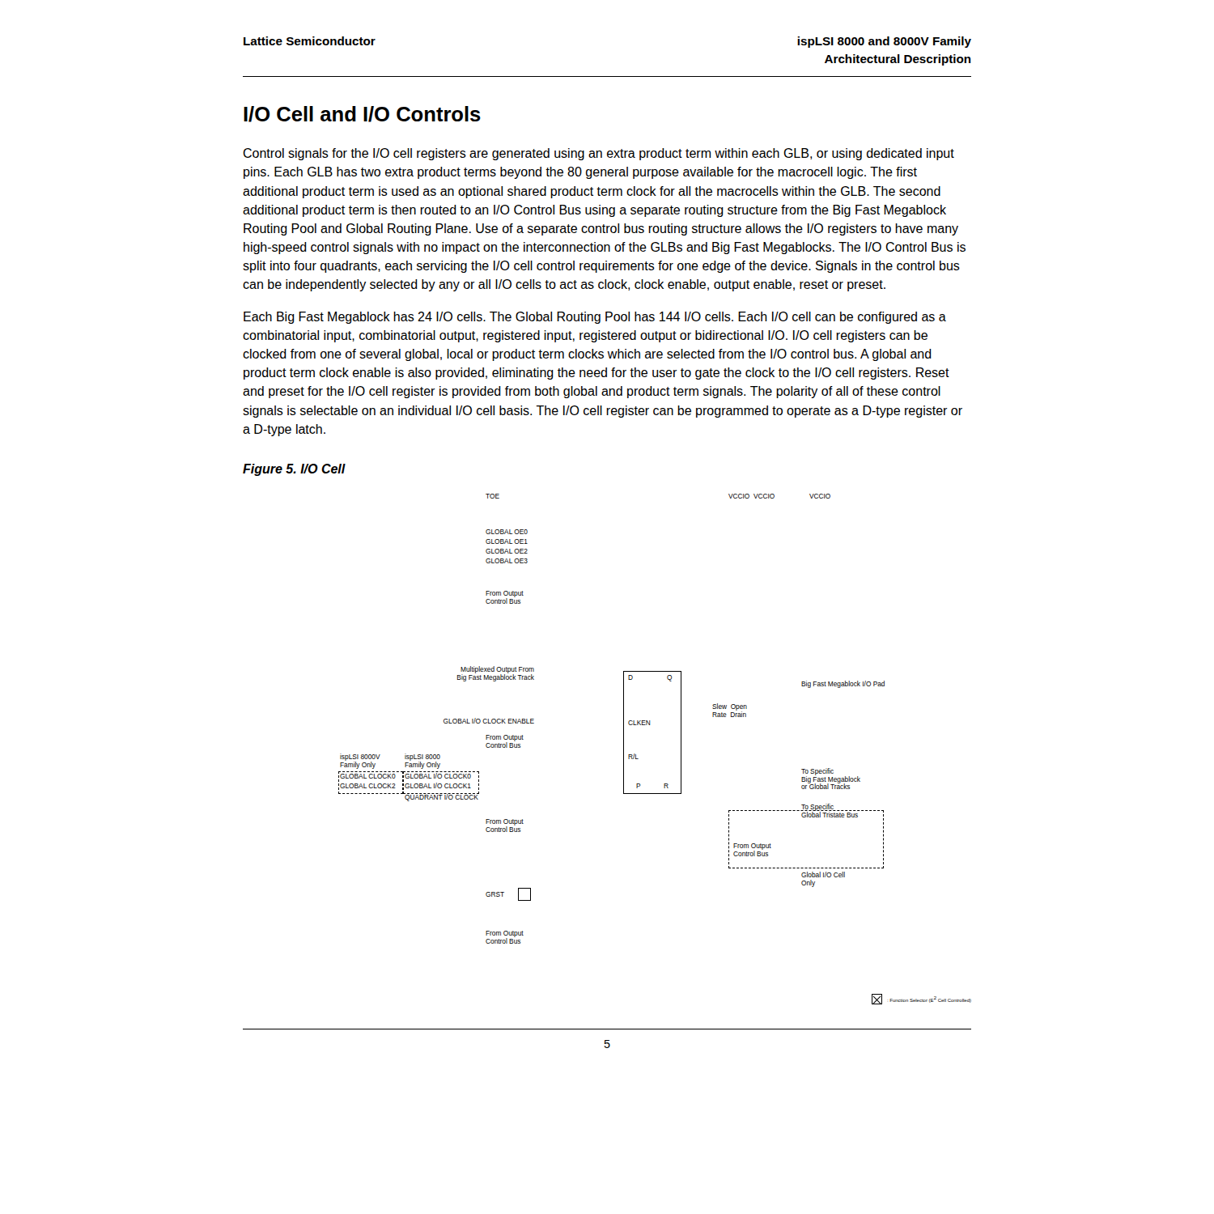Lattice Semiconductor
ispLSI 8000 and 8000V Family
Architectural Description
I/O Cell and I/O Controls
Control signals for the I/O cell registers are generated using an extra product term within each GLB, or using dedicated input pins. Each GLB has two extra product terms beyond the 80 general purpose available for the macrocell logic. The first additional product term is used as an optional shared product term clock for all the macrocells within the GLB. The second additional product term is then routed to an I/O Control Bus using a separate routing structure from the Big Fast Megablock Routing Pool and Global Routing Plane. Use of a separate control bus routing structure allows the I/O registers to have many high-speed control signals with no impact on the interconnection of the GLBs and Big Fast Megablocks. The I/O Control Bus is split into four quadrants, each servicing the I/O cell control requirements for one edge of the device. Signals in the control bus can be independently selected by any or all I/O cells to act as clock, clock enable, output enable, reset or preset.
Each Big Fast Megablock has 24 I/O cells. The Global Routing Pool has 144 I/O cells. Each I/O cell can be configured as a combinatorial input, combinatorial output, registered input, registered output or bidirectional I/O. I/O cell registers can be clocked from one of several global, local or product term clocks which are selected from the I/O control bus. A global and product term clock enable is also provided, eliminating the need for the user to gate the clock to the I/O cell registers. Reset and preset for the I/O cell register is provided from both global and product term signals. The polarity of all of these control signals is selectable on an individual I/O cell basis. The I/O cell register can be programmed to operate as a D-type register or a D-type latch.
Figure 5. I/O Cell
TOE
VCCIO VCCIO
VCCIO
GLOBAL OE0
GLOBAL OE1
GLOBAL OE2
GLOBAL OE3
From Output
Control Bus
Multiplexed Output From
Big Fast Megablock Track
D
Q
CLKEN
R/L
P
R
Big Fast Megablock I/O Pad
Slew Open
Rate Drain
GLOBAL I/O CLOCK ENABLE
From Output
Control Bus
ispLSI 8000V
Family Only
ispLSI 8000
Family Only
GLOBAL CLOCK0
GLOBAL CLOCK2
GLOBAL I/O CLOCK0
GLOBAL I/O CLOCK1
QUADRANT I/O CLOCK
From Output
Control Bus
To Specific
Big Fast Megablock
or Global Tracks
To Specific
Global Tristate Bus
From Output
Control Bus
Global I/O Cell
Only
GRST
From Output
Control Bus
: Function Selector (E2 Cell Controlled)
5